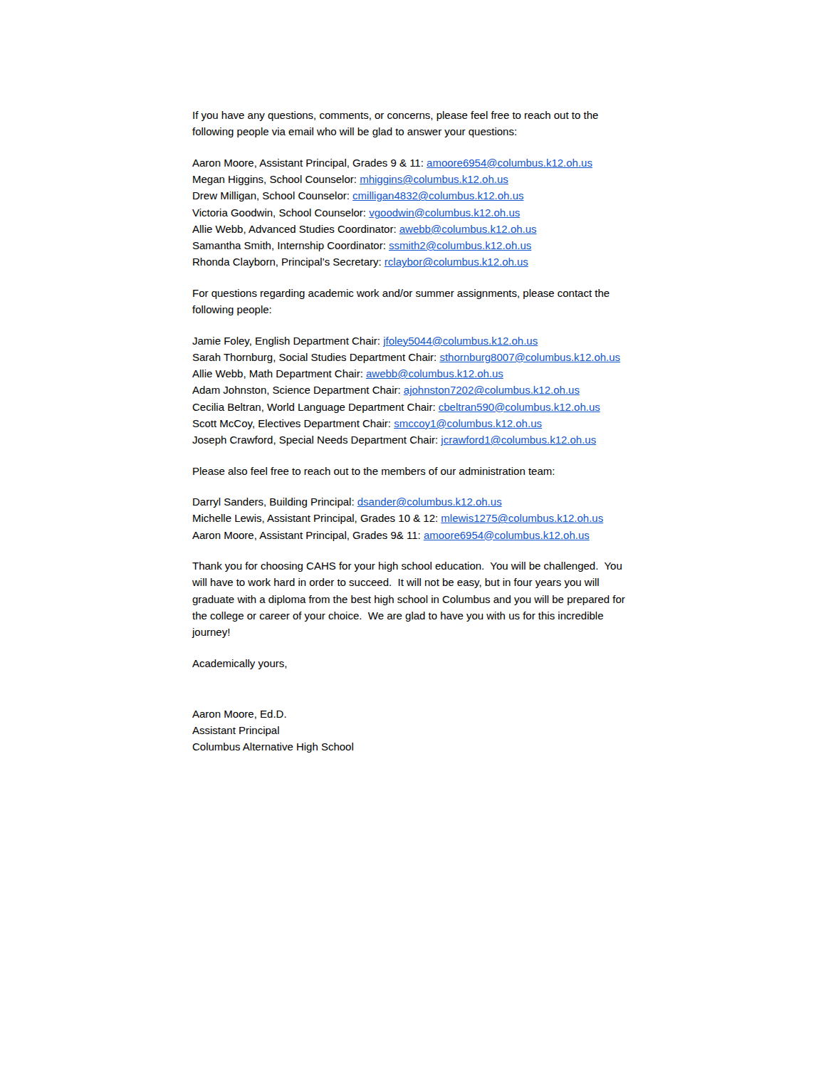If you have any questions, comments, or concerns, please feel free to reach out to the following people via email who will be glad to answer your questions:
Aaron Moore, Assistant Principal, Grades 9 & 11: amoore6954@columbus.k12.oh.us
Megan Higgins, School Counselor: mhiggins@columbus.k12.oh.us
Drew Milligan, School Counselor: cmilligan4832@columbus.k12.oh.us
Victoria Goodwin, School Counselor: vgoodwin@columbus.k12.oh.us
Allie Webb, Advanced Studies Coordinator: awebb@columbus.k12.oh.us
Samantha Smith, Internship Coordinator: ssmith2@columbus.k12.oh.us
Rhonda Clayborn, Principal’s Secretary: rclaybor@columbus.k12.oh.us
For questions regarding academic work and/or summer assignments, please contact the following people:
Jamie Foley, English Department Chair: jfoley5044@columbus.k12.oh.us
Sarah Thornburg, Social Studies Department Chair: sthornburg8007@columbus.k12.oh.us
Allie Webb, Math Department Chair: awebb@columbus.k12.oh.us
Adam Johnston, Science Department Chair: ajohnston7202@columbus.k12.oh.us
Cecilia Beltran, World Language Department Chair: cbeltran590@columbus.k12.oh.us
Scott McCoy, Electives Department Chair: smccoy1@columbus.k12.oh.us
Joseph Crawford, Special Needs Department Chair: jcrawford1@columbus.k12.oh.us
Please also feel free to reach out to the members of our administration team:
Darryl Sanders, Building Principal: dsander@columbus.k12.oh.us
Michelle Lewis, Assistant Principal, Grades 10 & 12: mlewis1275@columbus.k12.oh.us
Aaron Moore, Assistant Principal, Grades 9& 11: amoore6954@columbus.k12.oh.us
Thank you for choosing CAHS for your high school education. You will be challenged. You will have to work hard in order to succeed. It will not be easy, but in four years you will graduate with a diploma from the best high school in Columbus and you will be prepared for the college or career of your choice. We are glad to have you with us for this incredible journey!
Academically yours,
Aaron Moore, Ed.D.
Assistant Principal
Columbus Alternative High School